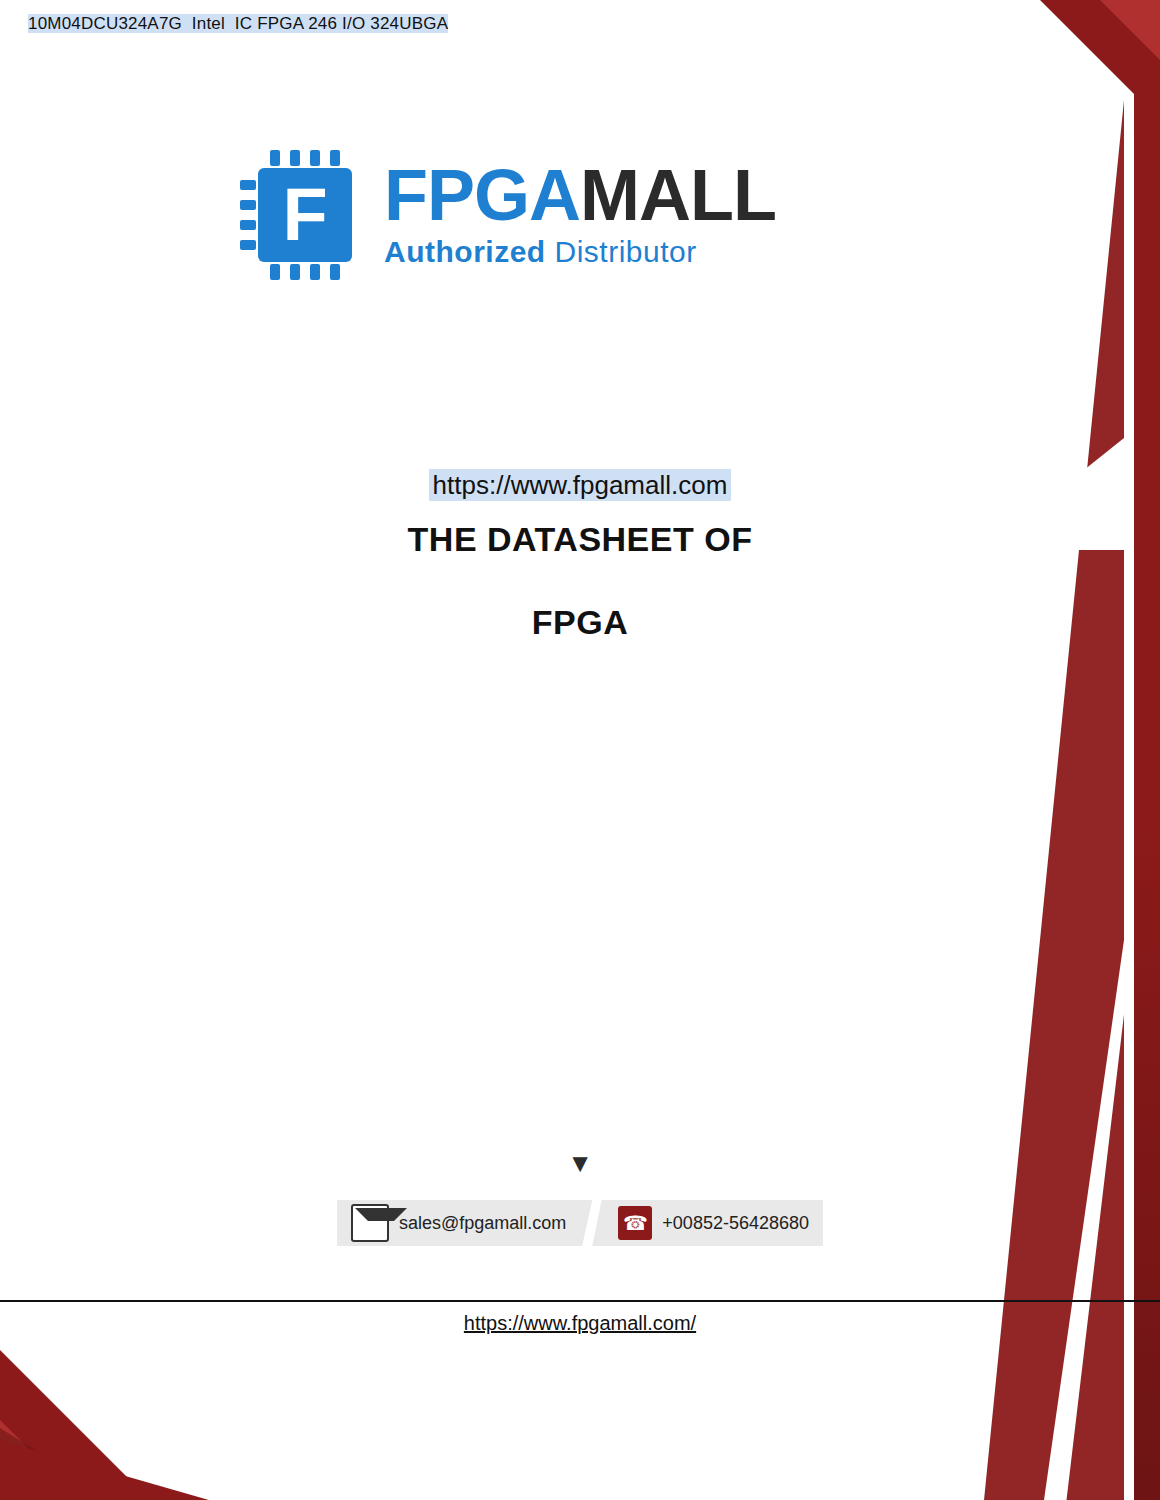10M04DCU324A7G Intel IC FPGA 246 I/O 324UBGA
F
FPGA MALL
Authorized Distributor
https://www.fpgamall.com
THE DATASHEET OF FPGA
▼
sales@fpgamall.com
☎ +00852-56428680
https://www.fpgamall.com/